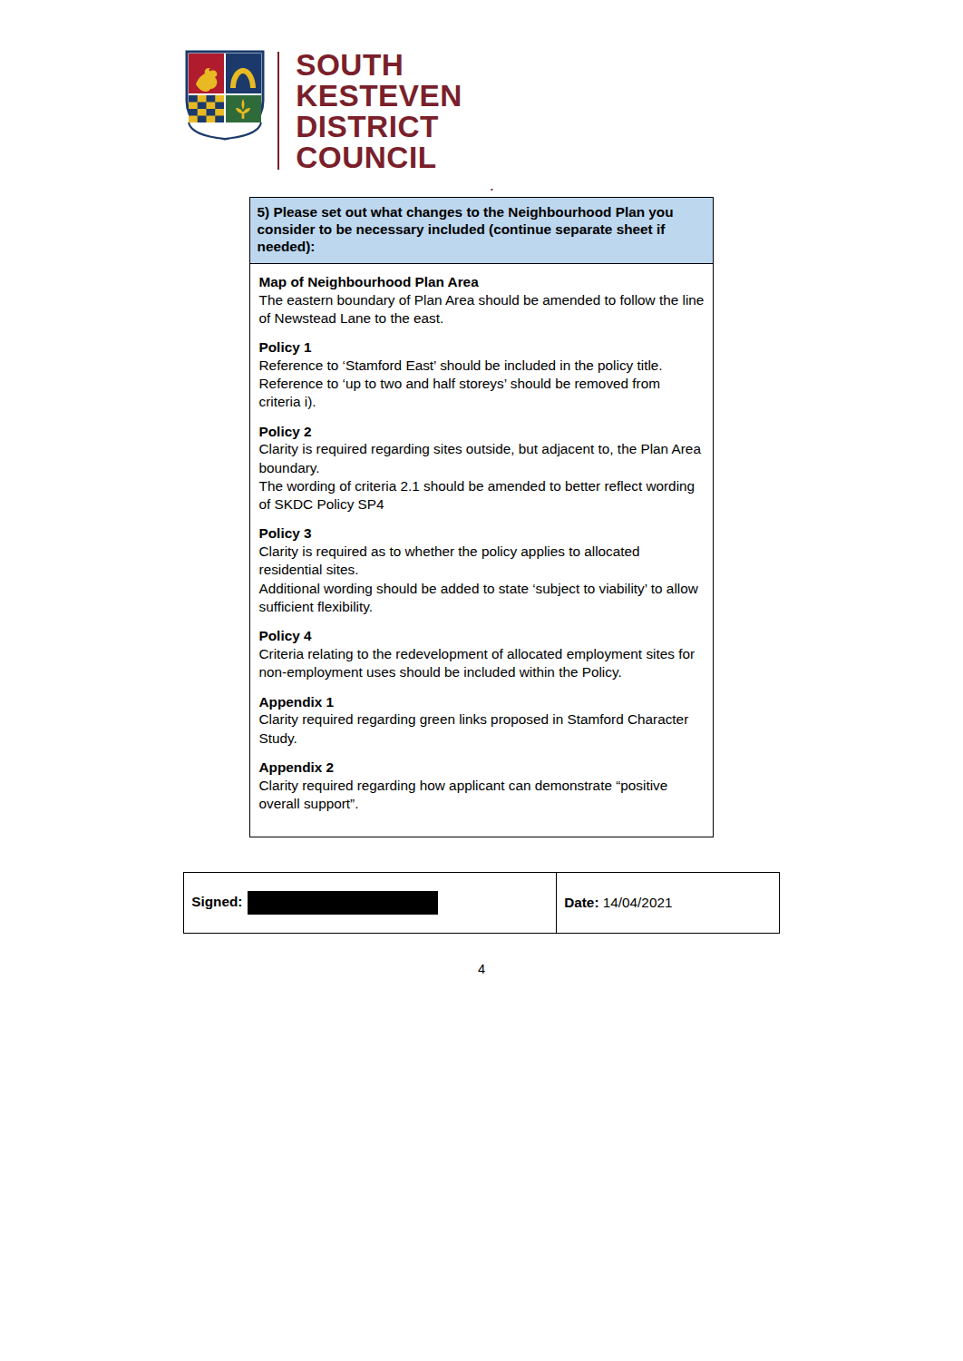South Kesteven District Council
.
5) Please set out what changes to the Neighbourhood Plan you consider to be necessary included (continue separate sheet if needed):
Map of Neighbourhood Plan Area
The eastern boundary of Plan Area should be amended to follow the line of Newstead Lane to the east.
Policy 1
Reference to ‘Stamford East’ should be included in the policy title.
Reference to ‘up to two and half storeys’ should be removed from criteria i).
Policy 2
Clarity is required regarding sites outside, but adjacent to, the Plan Area boundary.
The wording of criteria 2.1 should be amended to better reflect wording of SKDC Policy SP4
Policy 3
Clarity is required as to whether the policy applies to allocated residential sites.
Additional wording should be added to state ‘subject to viability’ to allow sufficient flexibility.
Policy 4
Criteria relating to the redevelopment of allocated employment sites for non-employment uses should be included within the Policy.
Appendix 1
Clarity required regarding green links proposed in Stamford Character Study.
Appendix 2
Clarity required regarding how applicant can demonstrate “positive overall support”.
| Signed: | Date: 14/04/2021 |
4